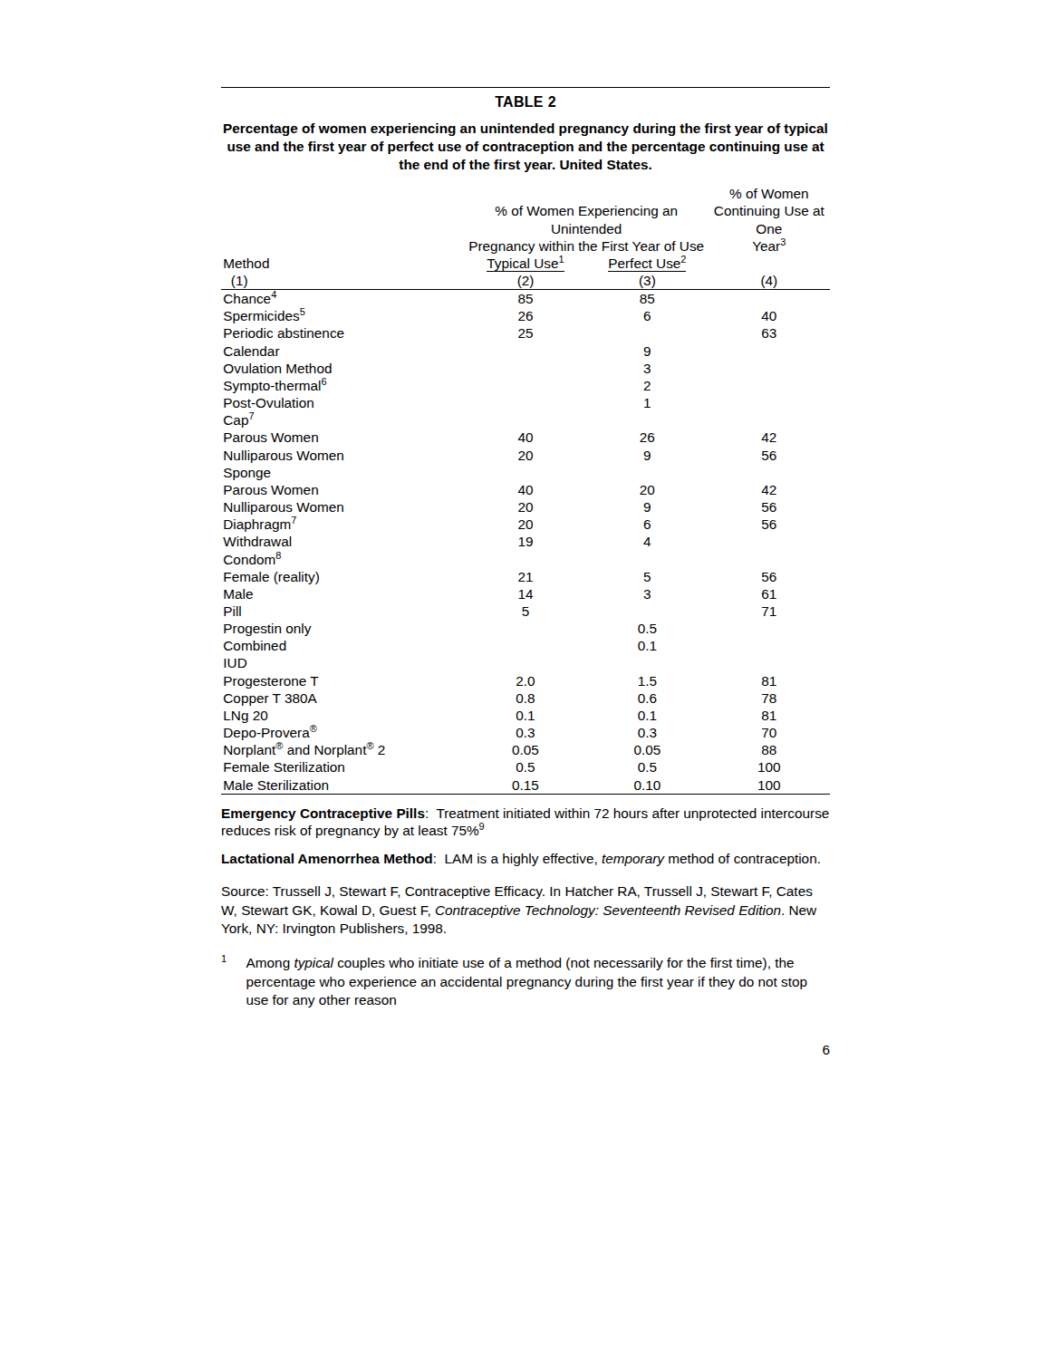TABLE 2
Percentage of women experiencing an unintended pregnancy during the first year of typical use and the first year of perfect use of contraception and the percentage continuing use at the end of the first year. United States.
| | % of Women Experiencing an Unintended Pregnancy within the First Year of Use | % of Women Continuing Use at One Year 3 |
| --- | --- | --- |
| Method | Typical Use 1 | Perfect Use 2 | |
| (1) | (2) | (3) | (4) |
| Chance 4 | 85 | 85 | |
| Spermicides 5 | 26 | 6 | 40 |
| Periodic abstinence | 25 | | 63 |
| Calendar | | 9 | |
| Ovulation Method | | 3 | |
| Sympto-thermal 6 | | 2 | |
| Post-Ovulation | | 1 | |
| Cap 7 | | | |
| Parous Women | 40 | 26 | 42 |
| Nulliparous Women | 20 | 9 | 56 |
| Sponge | | | |
| Parous Women | 40 | 20 | 42 |
| Nulliparous Women | 20 | 9 | 56 |
| Diaphragm 7 | 20 | 6 | 56 |
| Withdrawal | 19 | 4 | |
| Condom 8 | | | |
| Female (reality) | 21 | 5 | 56 |
| Male | 14 | 3 | 61 |
| Pill | 5 | | 71 |
| Progestin only | | 0.5 | |
| Combined | | 0.1 | |
| IUD | | | |
| Progesterone T | 2.0 | 1.5 | 81 |
| Copper T 380A | 0.8 | 0.6 | 78 |
| LNg 20 | 0.1 | 0.1 | 81 |
| Depo-Provera ® | 0.3 | 0.3 | 70 |
| Norplant ® and Norplant ® 2 | 0.05 | 0.05 | 88 |
| Female Sterilization | 0.5 | 0.5 | 100 |
| Male Sterilization | 0.15 | 0.10 | 100 |
Emergency Contraceptive Pills: Treatment initiated within 72 hours after unprotected intercourse reduces risk of pregnancy by at least 75%9
Lactational Amenorrhea Method: LAM is a highly effective, temporary method of contraception.
Source: Trussell J, Stewart F, Contraceptive Efficacy. In Hatcher RA, Trussell J, Stewart F, Cates W, Stewart GK, Kowal D, Guest F, Contraceptive Technology: Seventeenth Revised Edition. New York, NY: Irvington Publishers, 1998.
1
Among typical couples who initiate use of a method (not necessarily for the first time), the percentage who experience an accidental pregnancy during the first year if they do not stop use for any other reason
6